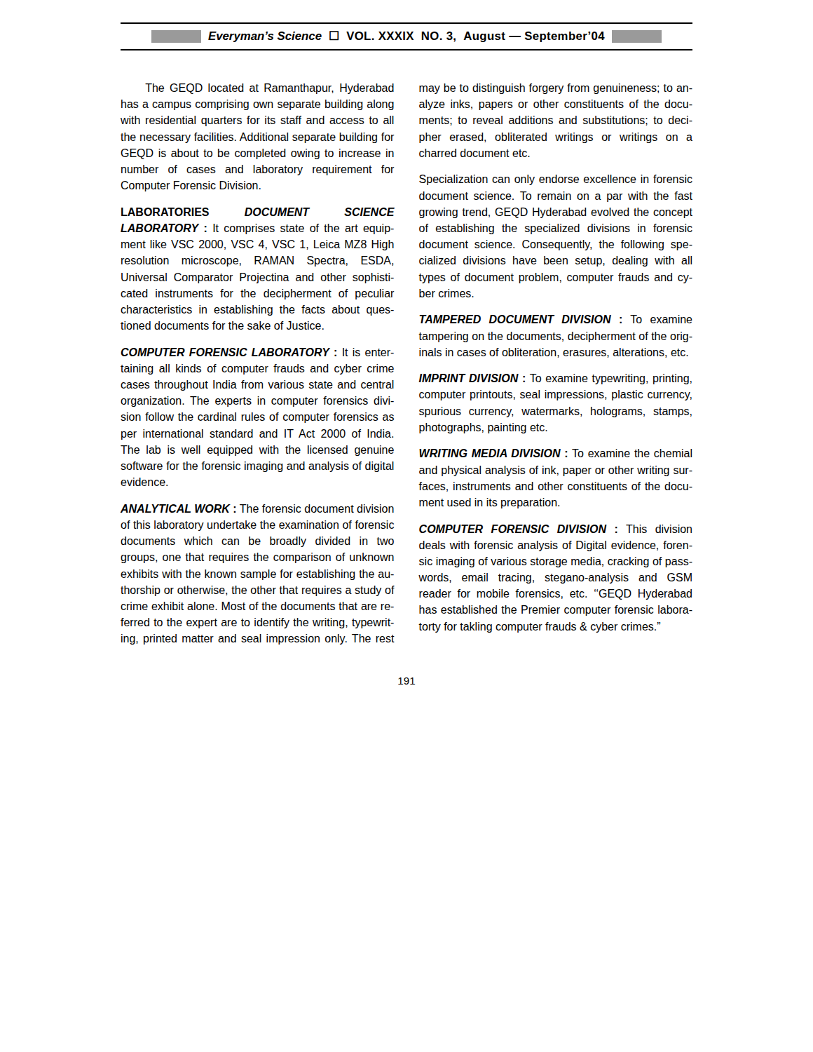Everyman’s Science ☐ VOL. XXXIX NO. 3, August — September’04
The GEQD located at Ramanthapur, Hyderabad has a campus comprising own separate building along with residential quarters for its staff and access to all the necessary facilities. Additional separate building for GEQD is about to be completed owing to increase in number of cases and laboratory requirement for Computer Forensic Division.
LABORATORIES DOCUMENT SCIENCE LABORATORY : It comprises state of the art equipment like VSC 2000, VSC 4, VSC 1, Leica MZ8 High resolution microscope, RAMAN Spectra, ESDA, Universal Comparator Projectina and other sophisticated instruments for the decipherment of peculiar characteristics in establishing the facts about questioned documents for the sake of Justice.
COMPUTER FORENSIC LABORATORY : It is entertaining all kinds of computer frauds and cyber crime cases throughout India from various state and central organization. The experts in computer forensics division follow the cardinal rules of computer forensics as per international standard and IT Act 2000 of India. The lab is well equipped with the licensed genuine software for the forensic imaging and analysis of digital evidence.
ANALYTICAL WORK : The forensic document division of this laboratory undertake the examination of forensic documents which can be broadly divided in two groups, one that requires the comparison of unknown exhibits with the known sample for establishing the authorship or otherwise, the other that requires a study of crime exhibit alone. Most of the documents that are referred to the expert are to identify the writing, typewriting, printed matter and seal impression only. The rest may be to distinguish forgery from genuineness; to analyze inks, papers or other constituents of the documents; to reveal additions and substitutions; to decipher erased, obliterated writings or writings on a charred document etc.
Specialization can only endorse excellence in forensic document science. To remain on a par with the fast growing trend, GEQD Hyderabad evolved the concept of establishing the specialized divisions in forensic document science. Consequently, the following specialized divisions have been setup, dealing with all types of document problem, computer frauds and cyber crimes.
TAMPERED DOCUMENT DIVISION : To examine tampering on the documents, decipherment of the originals in cases of obliteration, erasures, alterations, etc.
IMPRINT DIVISION : To examine typewriting, printing, computer printouts, seal impressions, plastic currency, spurious currency, watermarks, holograms, stamps, photographs, painting etc.
WRITING MEDIA DIVISION : To examine the chemial and physical analysis of ink, paper or other writing surfaces, instruments and other constituents of the document used in its preparation.
COMPUTER FORENSIC DIVISION : This division deals with forensic analysis of Digital evidence, forensic imaging of various storage media, cracking of passwords, email tracing, stegano-analysis and GSM reader for mobile forensics, etc. ‘‘GEQD Hyderabad has established the Premier computer forensic laboratorty for takling computer frauds & cyber crimes.”
191